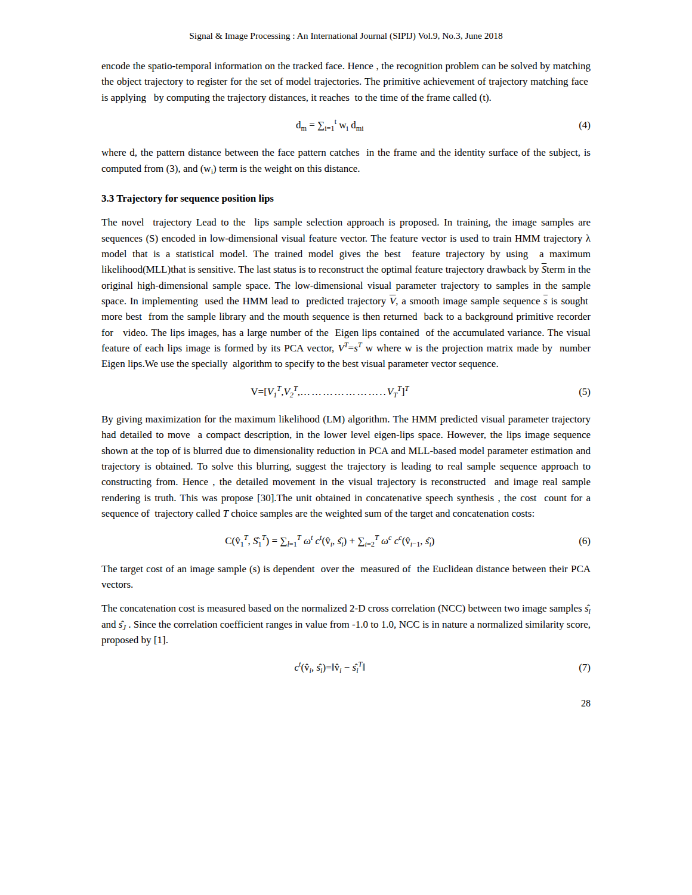Signal & Image Processing : An International Journal (SIPIJ) Vol.9, No.3, June 2018
encode the spatio-temporal information on the tracked face. Hence , the recognition problem can be solved by matching the object trajectory to register for the set of model trajectories. The primitive achievement of trajectory matching face is applying by computing the trajectory distances, it reaches to the time of the frame called (t).
dm = ∑i=1t wi dmi (4)
where d, the pattern distance between the face pattern catches in the frame and the identity surface of the subject, is computed from (3), and (wi) term is the weight on this distance.
3.3 Trajectory for sequence position lips
The novel trajectory Lead to the lips sample selection approach is proposed. In training, the image samples are sequences (S) encoded in low-dimensional visual feature vector. The feature vector is used to train HMM trajectory λ model that is a statistical model. The trained model gives the best feature trajectory by using a maximum likelihood(MLL)that is sensitive. The last status is to reconstruct the optimal feature trajectory drawback by Sterm in the original high-dimensional sample space. The low-dimensional visual parameter trajectory to samples in the sample space. In implementing used the HMM lead to predicted trajectory V, a smooth image sample sequence s is sought more best from the sample library and the mouth sequence is then returned back to a background primitive recorder for video. The lips images, has a large number of the Eigen lips contained of the accumulated variance. The visual feature of each lips image is formed by its PCA vector, VT=sT w where w is the projection matrix made by number Eigen lips.We use the specially algorithm to specify to the best visual parameter vector sequence.
V=[V1T,V2T,………………….. VTT]T (5)
By giving maximization for the maximum likelihood (LM) algorithm. The HMM predicted visual parameter trajectory had detailed to move a compact description, in the lower level eigen-lips space. However, the lips image sequence shown at the top of is blurred due to dimensionality reduction in PCA and MLL-based model parameter estimation and trajectory is obtained. To solve this blurring, suggest the trajectory is leading to real sample sequence approach to constructing from. Hence , the detailed movement in the visual trajectory is reconstructed and image real sample rendering is truth. This was propose [30].The unit obtained in concatenative speech synthesis , the cost count for a sequence of trajectory called T choice samples are the weighted sum of the target and concatenation costs:
C(v̂1T, Ŝ1T) = ∑l=1T ωt ct(v̂i, ŝi) + ∑i=2T ωc cc(v̂i−1, ŝi) (6)
The target cost of an image sample (s) is dependent over the measured of the Euclidean distance between their PCA vectors.
The concatenation cost is measured based on the normalized 2-D cross correlation (NCC) between two image samples ŝi and ŝJ . Since the correlation coefficient ranges in value from -1.0 to 1.0, NCC is in nature a normalized similarity score, proposed by [1].
ct(v̂i, ŝi)=‖v̂i − ŝiT‖ (7)
28